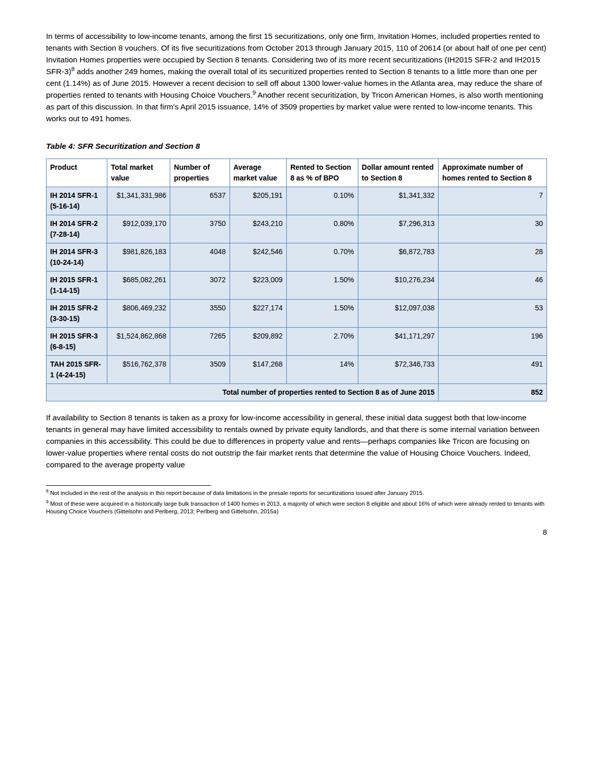In terms of accessibility to low-income tenants, among the first 15 securitizations, only one firm, Invitation Homes, included properties rented to tenants with Section 8 vouchers. Of its five securitizations from October 2013 through January 2015, 110 of 20614 (or about half of one per cent) Invitation Homes properties were occupied by Section 8 tenants. Considering two of its more recent securitizations (IH2015 SFR-2 and IH2015 SFR-3)8 adds another 249 homes, making the overall total of its securitized properties rented to Section 8 tenants to a little more than one per cent (1.14%) as of June 2015. However a recent decision to sell off about 1300 lower-value homes in the Atlanta area, may reduce the share of properties rented to tenants with Housing Choice Vouchers.9 Another recent securitization, by Tricon American Homes, is also worth mentioning as part of this discussion. In that firm's April 2015 issuance, 14% of 3509 properties by market value were rented to low-income tenants. This works out to 491 homes.
Table 4: SFR Securitization and Section 8
| Product | Total market value | Number of properties | Average market value | Rented to Section 8 as % of BPO | Dollar amount rented to Section 8 | Approximate number of homes rented to Section 8 |
| --- | --- | --- | --- | --- | --- | --- |
| IH 2014 SFR-1 (5-16-14) | $1,341,331,986 | 6537 | $205,191 | 0.10% | $1,341,332 | 7 |
| IH 2014 SFR-2 (7-28-14) | $912,039,170 | 3750 | $243,210 | 0.80% | $7,296,313 | 30 |
| IH 2014 SFR-3 (10-24-14) | $981,826,183 | 4048 | $242,546 | 0.70% | $6,872,783 | 28 |
| IH 2015 SFR-1 (1-14-15) | $685,082,261 | 3072 | $223,009 | 1.50% | $10,276,234 | 46 |
| IH 2015 SFR-2 (3-30-15) | $806,469,232 | 3550 | $227,174 | 1.50% | $12,097,038 | 53 |
| IH 2015 SFR-3 (6-8-15) | $1,524,862,868 | 7265 | $209,892 | 2.70% | $41,171,297 | 196 |
| TAH 2015 SFR-1 (4-24-15) | $516,762,378 | 3509 | $147,268 | 14% | $72,346,733 | 491 |
| Total number of properties rented to Section 8 as of June 2015 | 852 |
If availability to Section 8 tenants is taken as a proxy for low-income accessibility in general, these initial data suggest both that low-income tenants in general may have limited accessibility to rentals owned by private equity landlords, and that there is some internal variation between companies in this accessibility. This could be due to differences in property value and rents—perhaps companies like Tricon are focusing on lower-value properties where rental costs do not outstrip the fair market rents that determine the value of Housing Choice Vouchers. Indeed, compared to the average property value
8 Not included in the rest of the analysis in this report because of data limitations in the presale reports for securitizations issued after January 2015.
9 Most of these were acquired in a historically large bulk transaction of 1400 homes in 2013, a majority of which were section 8 eligible and about 16% of which were already rented to tenants with Housing Choice Vouchers (Gittelsohn and Perlberg, 2013; Perlberg and Gittelsohn, 2015a)
8